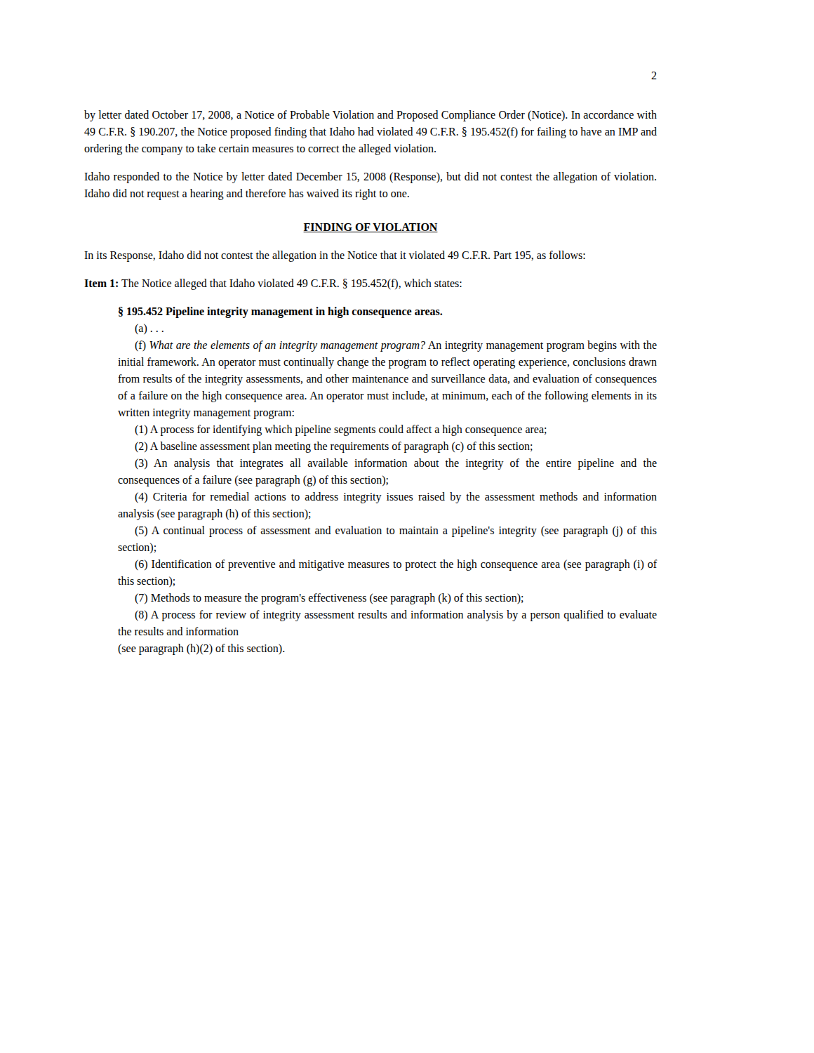2
by letter dated October 17, 2008, a Notice of Probable Violation and Proposed Compliance Order (Notice). In accordance with 49 C.F.R. § 190.207, the Notice proposed finding that Idaho had violated 49 C.F.R. § 195.452(f) for failing to have an IMP and ordering the company to take certain measures to correct the alleged violation.
Idaho responded to the Notice by letter dated December 15, 2008 (Response), but did not contest the allegation of violation. Idaho did not request a hearing and therefore has waived its right to one.
FINDING OF VIOLATION
In its Response, Idaho did not contest the allegation in the Notice that it violated 49 C.F.R. Part 195, as follows:
Item 1: The Notice alleged that Idaho violated 49 C.F.R. § 195.452(f), which states:
§ 195.452 Pipeline integrity management in high consequence areas.
(a) . . .
(f) What are the elements of an integrity management program? An integrity management program begins with the initial framework. An operator must continually change the program to reflect operating experience, conclusions drawn from results of the integrity assessments, and other maintenance and surveillance data, and evaluation of consequences of a failure on the high consequence area. An operator must include, at minimum, each of the following elements in its written integrity management program:
(1) A process for identifying which pipeline segments could affect a high consequence area;
(2) A baseline assessment plan meeting the requirements of paragraph (c) of this section;
(3) An analysis that integrates all available information about the integrity of the entire pipeline and the consequences of a failure (see paragraph (g) of this section);
(4) Criteria for remedial actions to address integrity issues raised by the assessment methods and information analysis (see paragraph (h) of this section);
(5) A continual process of assessment and evaluation to maintain a pipeline's integrity (see paragraph (j) of this section);
(6) Identification of preventive and mitigative measures to protect the high consequence area (see paragraph (i) of this section);
(7) Methods to measure the program's effectiveness (see paragraph (k) of this section);
(8) A process for review of integrity assessment results and information analysis by a person qualified to evaluate the results and information
(see paragraph (h)(2) of this section).